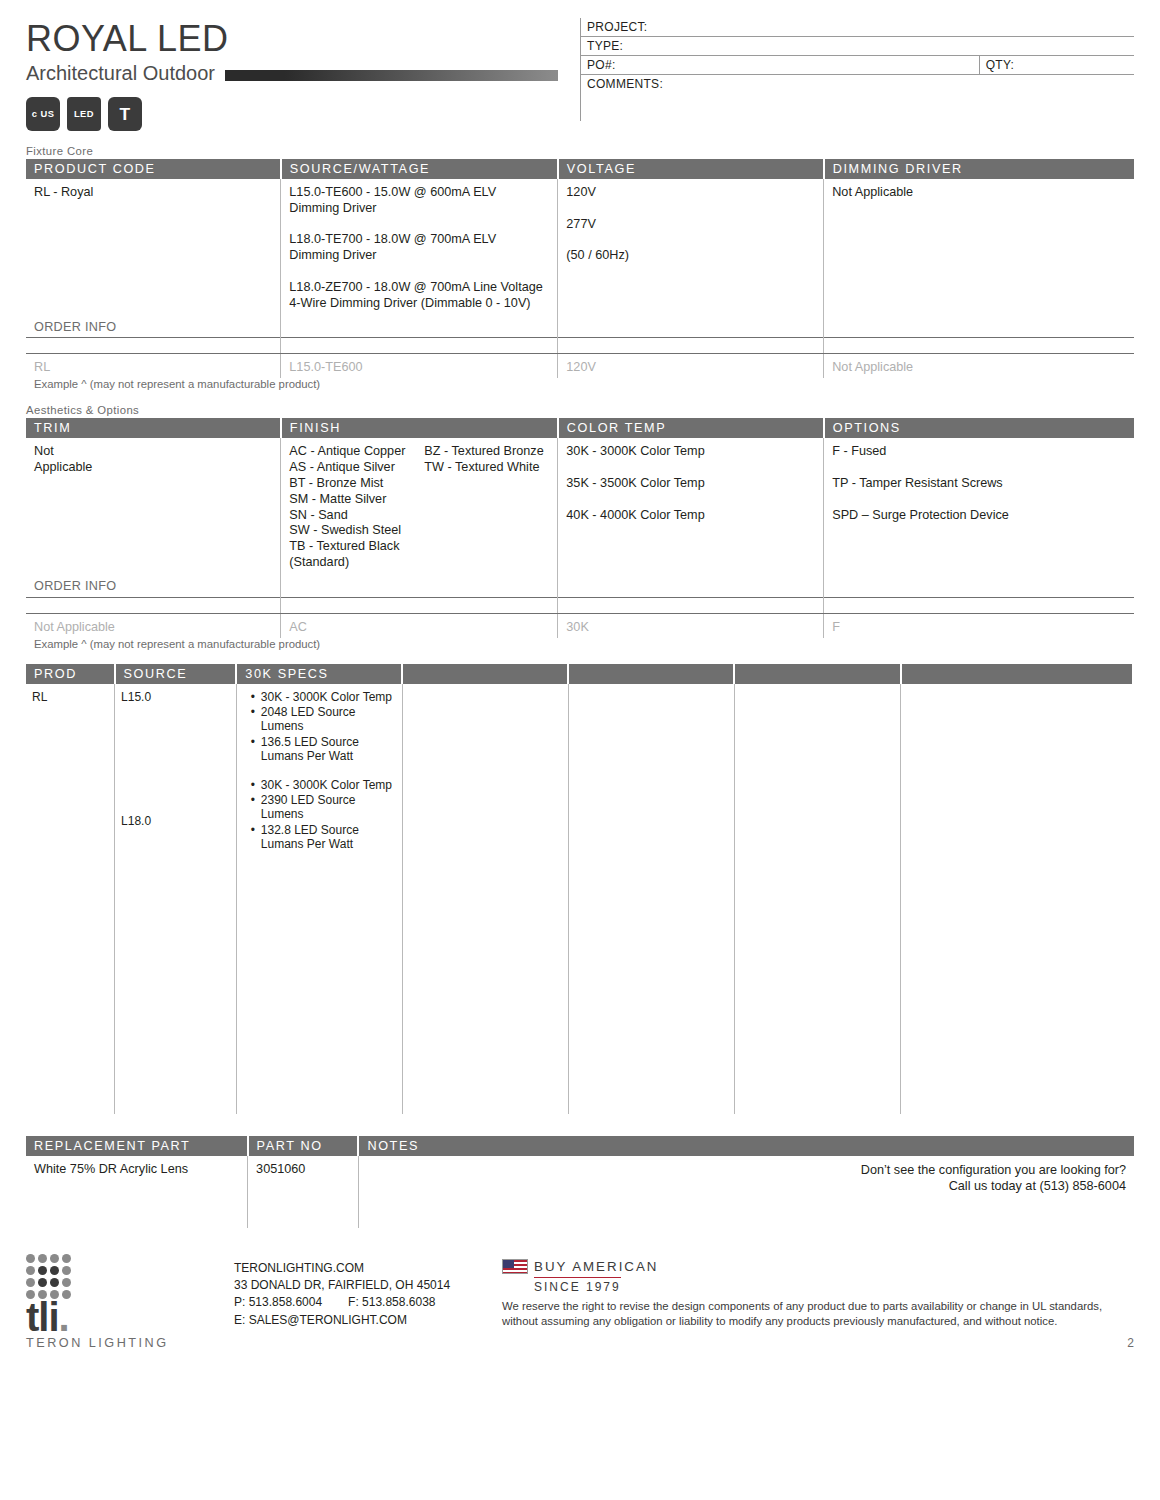ROYAL LED
Architectural Outdoor
c US
LED
T
| PROJECT: |
| TYPE: |
| PO#: | QTY: |
| COMMENTS: |
Fixture Core
| PRODUCT CODE | SOURCE/WATTAGE | VOLTAGE | DIMMING DRIVER |
| --- | --- | --- | --- |
| RL - Royal | L15.0-TE600 - 15.0W @ 600mA ELV Dimming Driver L18.0-TE700 - 18.0W @ 700mA ELV Dimming Driver L18.0-ZE700 - 18.0W @ 700mA Line Voltage 4-Wire Dimming Driver (Dimmable 0 - 10V) | 120V 277V (50 / 60Hz) | Not Applicable |
| ORDER INFO | | | |
| RL | L15.0-TE600 | 120V | Not Applicable |
Example ^ (may not represent a manufacturable product)
Aesthetics & Options
| TRIM | FINISH | COLOR TEMP | OPTIONS |
| --- | --- | --- | --- |
| Not Applicable | AC - Antique Copper AS - Antique Silver BT - Bronze Mist SM - Matte Silver SN - Sand SW - Swedish Steel TB - Textured Black (Standard) BZ - Textured Bronze TW - Textured White | 30K - 3000K Color Temp 35K - 3500K Color Temp 40K - 4000K Color Temp | F - Fused TP - Tamper Resistant Screws SPD – Surge Protection Device |
| ORDER INFO | | | |
| Not Applicable | AC | 30K | F |
Example ^ (may not represent a manufacturable product)
| PROD | SOURCE | 30K SPECS | | | | |
| --- | --- | --- | --- | --- | --- | --- |
| RL | L15.0 L18.0 | 30K - 3000K Color Temp 2048 LED Source Lumens 136.5 LED Source Lumans Per Watt 30K - 3000K Color Temp 2390 LED Source Lumens 132.8 LED Source Lumans Per Watt | | | | |
| REPLACEMENT PART | PART NO | NOTES |
| --- | --- | --- |
| White 75% DR Acrylic Lens | 3051060 | Don’t see the configuration you are looking for? Call us today at (513) 858-6004 |
tli.
TERON LIGHTING
TERONLIGHTING.COM
33 DONALD DR, FAIRFIELD, OH 45014
P: 513.858.6004 F: 513.858.6038 E: SALES@TERONLIGHT.COM
BUY AMERICAN
SINCE 1979
We reserve the right to revise the design components of any product due to parts availability or change in UL standards, without assuming any obligation or liability to modify any products previously manufactured, and without notice.
2